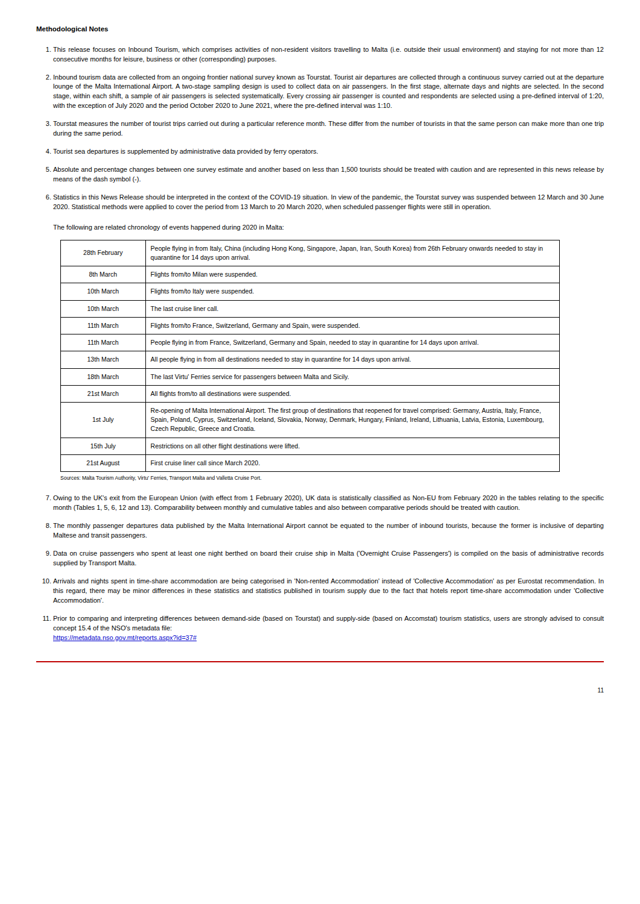Methodological Notes
This release focuses on Inbound Tourism, which comprises activities of non-resident visitors travelling to Malta (i.e. outside their usual environment) and staying for not more than 12 consecutive months for leisure, business or other (corresponding) purposes.
Inbound tourism data are collected from an ongoing frontier national survey known as Tourstat. Tourist air departures are collected through a continuous survey carried out at the departure lounge of the Malta International Airport. A two-stage sampling design is used to collect data on air passengers. In the first stage, alternate days and nights are selected. In the second stage, within each shift, a sample of air passengers is selected systematically. Every crossing air passenger is counted and respondents are selected using a pre-defined interval of 1:20, with the exception of July 2020 and the period October 2020 to June 2021, where the pre-defined interval was 1:10.
Tourstat measures the number of tourist trips carried out during a particular reference month. These differ from the number of tourists in that the same person can make more than one trip during the same period.
Tourist sea departures is supplemented by administrative data provided by ferry operators.
Absolute and percentage changes between one survey estimate and another based on less than 1,500 tourists should be treated with caution and are represented in this news release by means of the dash symbol (-).
Statistics in this News Release should be interpreted in the context of the COVID-19 situation. In view of the pandemic, the Tourstat survey was suspended between 12 March and 30 June 2020. Statistical methods were applied to cover the period from 13 March to 20 March 2020, when scheduled passenger flights were still in operation.
The following are related chronology of events happened during 2020 in Malta:
| 28th February | People flying in from Italy, China (including Hong Kong, Singapore, Japan, Iran, South Korea) from 26th February onwards needed to stay in quarantine for 14 days upon arrival. |
| 8th March | Flights from/to Milan were suspended. |
| 10th March | Flights from/to Italy were suspended. |
| 10th March | The last cruise liner call. |
| 11th March | Flights from/to France, Switzerland, Germany and Spain, were suspended. |
| 11th March | People flying in from France, Switzerland, Germany and Spain, needed to stay in quarantine for 14 days upon arrival. |
| 13th March | All people flying in from all destinations needed to stay in quarantine for 14 days upon arrival. |
| 18th March | The last Virtu' Ferries service for passengers between Malta and Sicily. |
| 21st March | All flights from/to all destinations were suspended. |
| 1st July | Re-opening of Malta International Airport. The first group of destinations that reopened for travel comprised: Germany, Austria, Italy, France, Spain, Poland, Cyprus, Switzerland, Iceland, Slovakia, Norway, Denmark, Hungary, Finland, Ireland, Lithuania, Latvia, Estonia, Luxembourg, Czech Republic, Greece and Croatia. |
| 15th July | Restrictions on all other flight destinations were lifted. |
| 21st August | First cruise liner call since March 2020. |
Sources: Malta Tourism Authority, Virtu' Ferries, Transport Malta and Valletta Cruise Port.
Owing to the UK's exit from the European Union (with effect from 1 February 2020), UK data is statistically classified as Non-EU from February 2020 in the tables relating to the specific month (Tables 1, 5, 6, 12 and 13). Comparability between monthly and cumulative tables and also between comparative periods should be treated with caution.
The monthly passenger departures data published by the Malta International Airport cannot be equated to the number of inbound tourists, because the former is inclusive of departing Maltese and transit passengers.
Data on cruise passengers who spent at least one night berthed on board their cruise ship in Malta ('Overnight Cruise Passengers') is compiled on the basis of administrative records supplied by Transport Malta.
Arrivals and nights spent in time-share accommodation are being categorised in 'Non-rented Accommodation' instead of 'Collective Accommodation' as per Eurostat recommendation. In this regard, there may be minor differences in these statistics and statistics published in tourism supply due to the fact that hotels report time-share accommodation under 'Collective Accommodation'.
Prior to comparing and interpreting differences between demand-side (based on Tourstat) and supply-side (based on Accomstat) tourism statistics, users are strongly advised to consult concept 15.4 of the NSO's metadata file:
https://metadata.nso.gov.mt/reports.aspx?id=37#
11